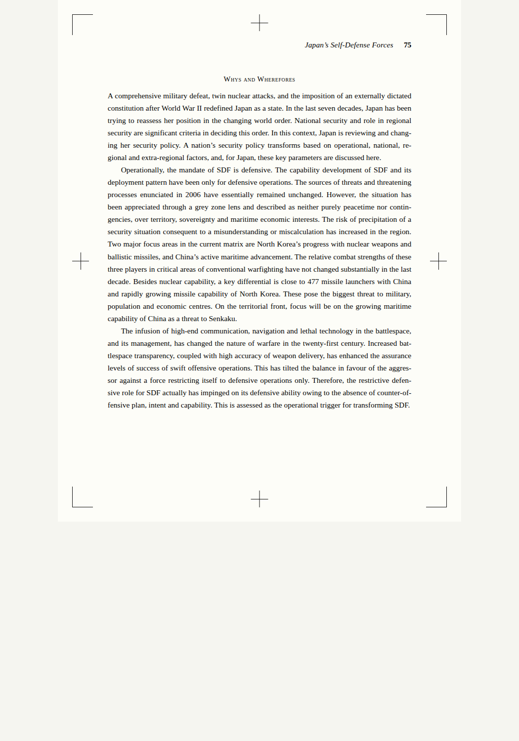Japan’s Self-Defense Forces75
Whys and Wherefores
A comprehensive military defeat, twin nuclear attacks, and the imposition of an externally dictated constitution after World War II redefined Japan as a state. In the last seven decades, Japan has been trying to reassess her position in the changing world order. National security and role in regional security are significant criteria in deciding this order. In this context, Japan is reviewing and changing her security policy. A nation’s security policy transforms based on operational, national, regional and extra-regional factors, and, for Japan, these key parameters are discussed here.
Operationally, the mandate of SDF is defensive. The capability development of SDF and its deployment pattern have been only for defensive operations. The sources of threats and threatening processes enunciated in 2006 have essentially remained unchanged. However, the situation has been appreciated through a grey zone lens and described as neither purely peacetime nor contingencies, over territory, sovereignty and maritime economic interests. The risk of precipitation of a security situation consequent to a misunderstanding or miscalculation has increased in the region. Two major focus areas in the current matrix are North Korea’s progress with nuclear weapons and ballistic missiles, and China’s active maritime advancement. The relative combat strengths of these three players in critical areas of conventional warfighting have not changed substantially in the last decade. Besides nuclear capability, a key differential is close to 477 missile launchers with China and rapidly growing missile capability of North Korea. These pose the biggest threat to military, population and economic centres. On the territorial front, focus will be on the growing maritime capability of China as a threat to Senkaku.
The infusion of high-end communication, navigation and lethal technology in the battlespace, and its management, has changed the nature of warfare in the twenty-first century. Increased battlespace transparency, coupled with high accuracy of weapon delivery, has enhanced the assurance levels of success of swift offensive operations. This has tilted the balance in favour of the aggressor against a force restricting itself to defensive operations only. Therefore, the restrictive defensive role for SDF actually has impinged on its defensive ability owing to the absence of counter-offensive plan, intent and capability. This is assessed as the operational trigger for transforming SDF.